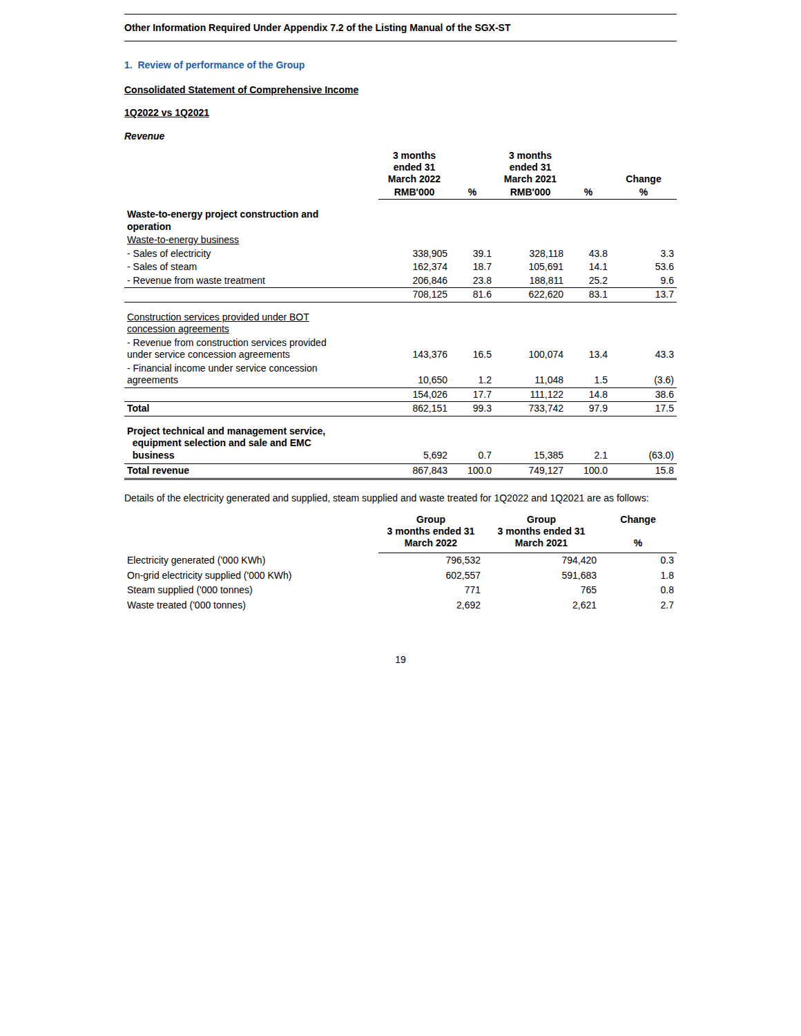Other Information Required Under Appendix 7.2 of the Listing Manual of the SGX-ST
1. Review of performance of the Group
Consolidated Statement of Comprehensive Income
1Q2022 vs 1Q2021
Revenue
| | 3 months ended 31 March 2022 | | 3 months ended 31 March 2021 | | Change |
| | RMB'000 | % | RMB'000 | % | % |
| Waste-to-energy project construction and operation | | | | | |
| Waste-to-energy business | | | | | |
| - Sales of electricity | 338,905 | 39.1 | 328,118 | 43.8 | 3.3 |
| - Sales of steam | 162,374 | 18.7 | 105,691 | 14.1 | 53.6 |
| - Revenue from waste treatment | 206,846 | 23.8 | 188,811 | 25.2 | 9.6 |
| | 708,125 | 81.6 | 622,620 | 83.1 | 13.7 |
| Construction services provided under BOT concession agreements | | | | | |
| - Revenue from construction services provided under service concession agreements | 143,376 | 16.5 | 100,074 | 13.4 | 43.3 |
| - Financial income under service concession agreements | 10,650 | 1.2 | 11,048 | 1.5 | (3.6) |
| | 154,026 | 17.7 | 111,122 | 14.8 | 38.6 |
| Total | 862,151 | 99.3 | 733,742 | 97.9 | 17.5 |
| Project technical and management service, equipment selection and sale and EMC business | 5,692 | 0.7 | 15,385 | 2.1 | (63.0) |
| Total revenue | 867,843 | 100.0 | 749,127 | 100.0 | 15.8 |
Details of the electricity generated and supplied, steam supplied and waste treated for 1Q2022 and 1Q2021 are as follows:
| | Group 3 months ended 31 March 2022 | Group 3 months ended 31 March 2021 | Change % |
| Electricity generated ('000 KWh) | 796,532 | 794,420 | 0.3 |
| On-grid electricity supplied ('000 KWh) | 602,557 | 591,683 | 1.8 |
| Steam supplied ('000 tonnes) | 771 | 765 | 0.8 |
| Waste treated ('000 tonnes) | 2,692 | 2,621 | 2.7 |
19